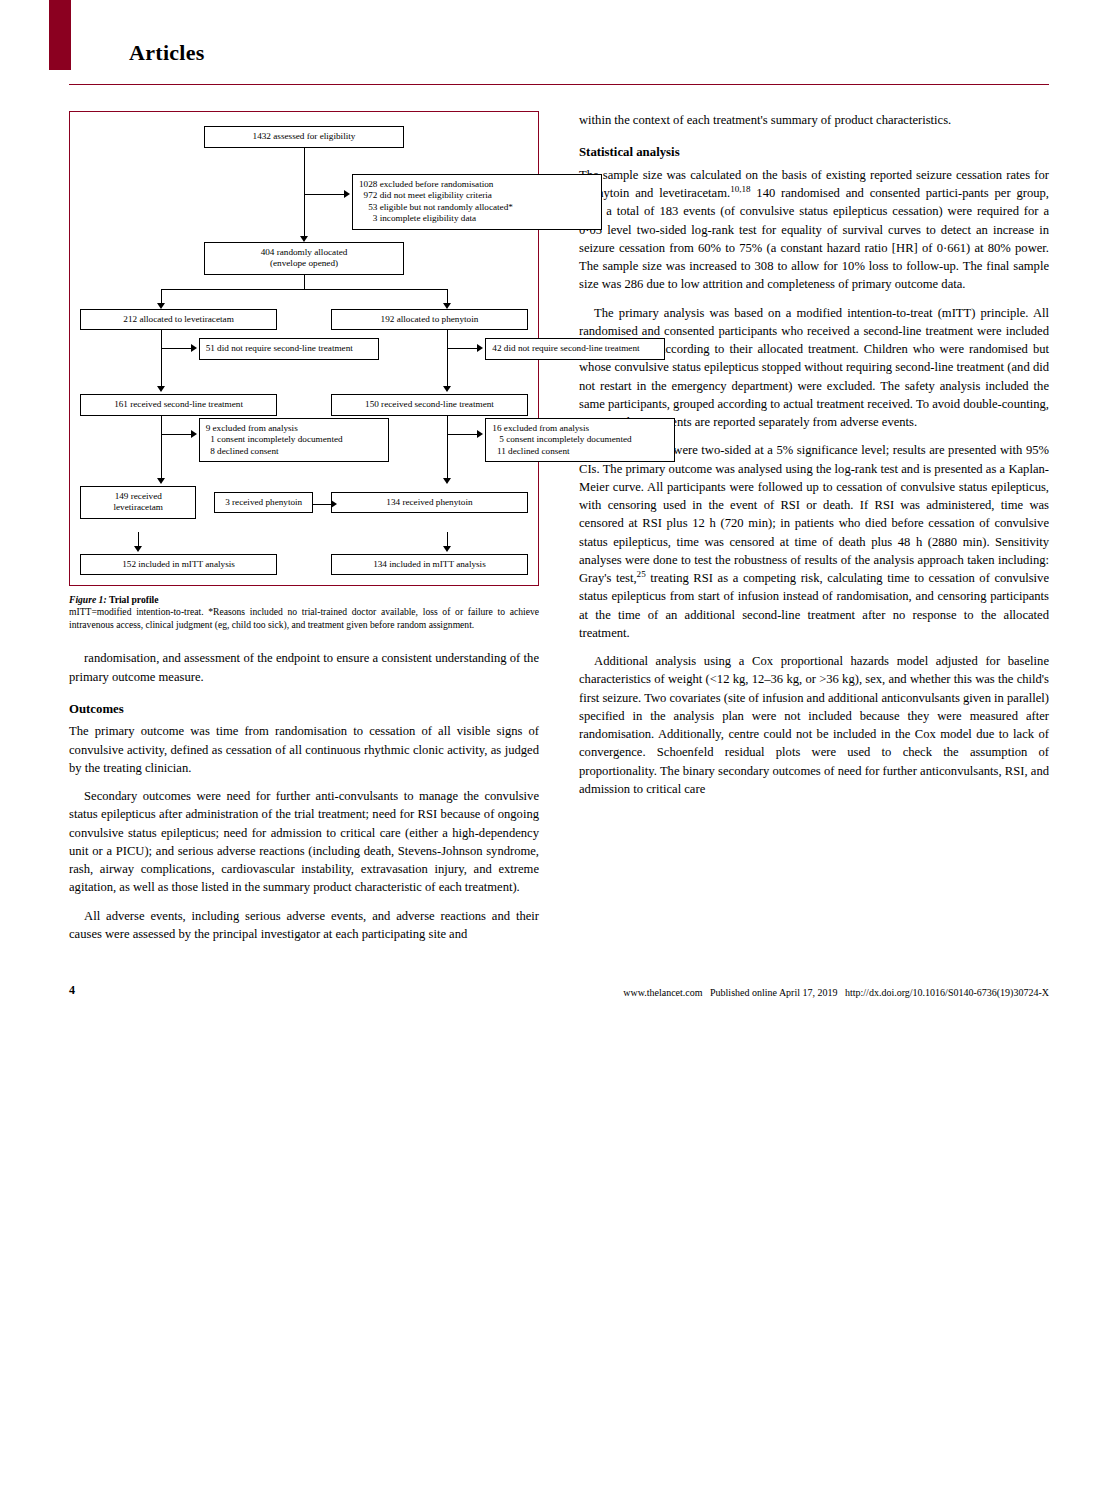Articles
1432 assessed for eligibility
1028 excluded before randomisation
972 did not meet eligibility criteria
53 eligible but not randomly allocated*
3 incomplete eligibility data
404 randomly allocated
(envelope opened)
212 allocated to levetiracetam
192 allocated to phenytoin
51 did not require second-line treatment
42 did not require second-line treatment
161 received second-line treatment
150 received second-line treatment
9 excluded from analysis
1 consent incompletely documented
8 declined consent
16 excluded from analysis
5 consent incompletely documented
11 declined consent
149 received
levetiracetam
3 received phenytoin
134 received phenytoin
152 included in mITT analysis
134 included in mITT analysis
Figure 1: Trial profile
mITT=modified intention-to-treat. *Reasons included no trial-trained doctor available, loss of or failure to achieve intravenous access, clinical judgment (eg, child too sick), and treatment given before random assignment.
randomisation, and assessment of the endpoint to ensure a consistent understanding of the primary outcome measure.
Outcomes
The primary outcome was time from randomisation to cessation of all visible signs of convulsive activity, defined as cessation of all continuous rhythmic clonic activity, as judged by the treating clinician.
Secondary outcomes were need for further anti-convulsants to manage the convulsive status epilepticus after administration of the trial treatment; need for RSI because of ongoing convulsive status epilepticus; need for admission to critical care (either a high-dependency unit or a PICU); and serious adverse reactions (including death, Stevens-Johnson syndrome, rash, airway complications, cardiovascular instability, extravasation injury, and extreme agitation, as well as those listed in the summary product characteristic of each treatment).
All adverse events, including serious adverse events, and adverse reactions and their causes were assessed by the principal investigator at each participating site and
within the context of each treatment's summary of product characteristics.
Statistical analysis
The sample size was calculated on the basis of existing reported seizure cessation rates for phenytoin and levetiracetam.10,18 140 randomised and consented partici-pants per group, with a total of 183 events (of convulsive status epilepticus cessation) were required for a 0·05 level two-sided log-rank test for equality of survival curves to detect an increase in seizure cessation from 60% to 75% (a constant hazard ratio [HR] of 0·661) at 80% power. The sample size was increased to 308 to allow for 10% loss to follow-up. The final sample size was 286 due to low attrition and completeness of primary outcome data.
The primary analysis was based on a modified intention-to-treat (mITT) principle. All randomised and consented participants who received a second-line treatment were included in the analysis according to their allocated treatment. Children who were randomised but whose convulsive status epilepticus stopped without requiring second-line treatment (and did not restart in the emergency department) were excluded. The safety analysis included the same participants, grouped according to actual treatment received. To avoid double-counting, serious adverse events are reported separately from adverse events.
Statistical tests were two-sided at a 5% significance level; results are presented with 95% CIs. The primary outcome was analysed using the log-rank test and is presented as a Kaplan-Meier curve. All participants were followed up to cessation of convulsive status epilepticus, with censoring used in the event of RSI or death. If RSI was administered, time was censored at RSI plus 12 h (720 min); in patients who died before cessation of convulsive status epilepticus, time was censored at time of death plus 48 h (2880 min). Sensitivity analyses were done to test the robustness of results of the analysis approach taken including: Gray's test,25 treating RSI as a competing risk, calculating time to cessation of convulsive status epilepticus from start of infusion instead of randomisation, and censoring participants at the time of an additional second-line treatment after no response to the allocated treatment.
Additional analysis using a Cox proportional hazards model adjusted for baseline characteristics of weight (<12 kg, 12–36 kg, or >36 kg), sex, and whether this was the child's first seizure. Two covariates (site of infusion and additional anticonvulsants given in parallel) specified in the analysis plan were not included because they were measured after randomisation. Additionally, centre could not be included in the Cox model due to lack of convergence. Schoenfeld residual plots were used to check the assumption of proportionality. The binary secondary outcomes of need for further anticonvulsants, RSI, and admission to critical care
4
www.thelancet.com Published online April 17, 2019 http://dx.doi.org/10.1016/S0140-6736(19)30724-X